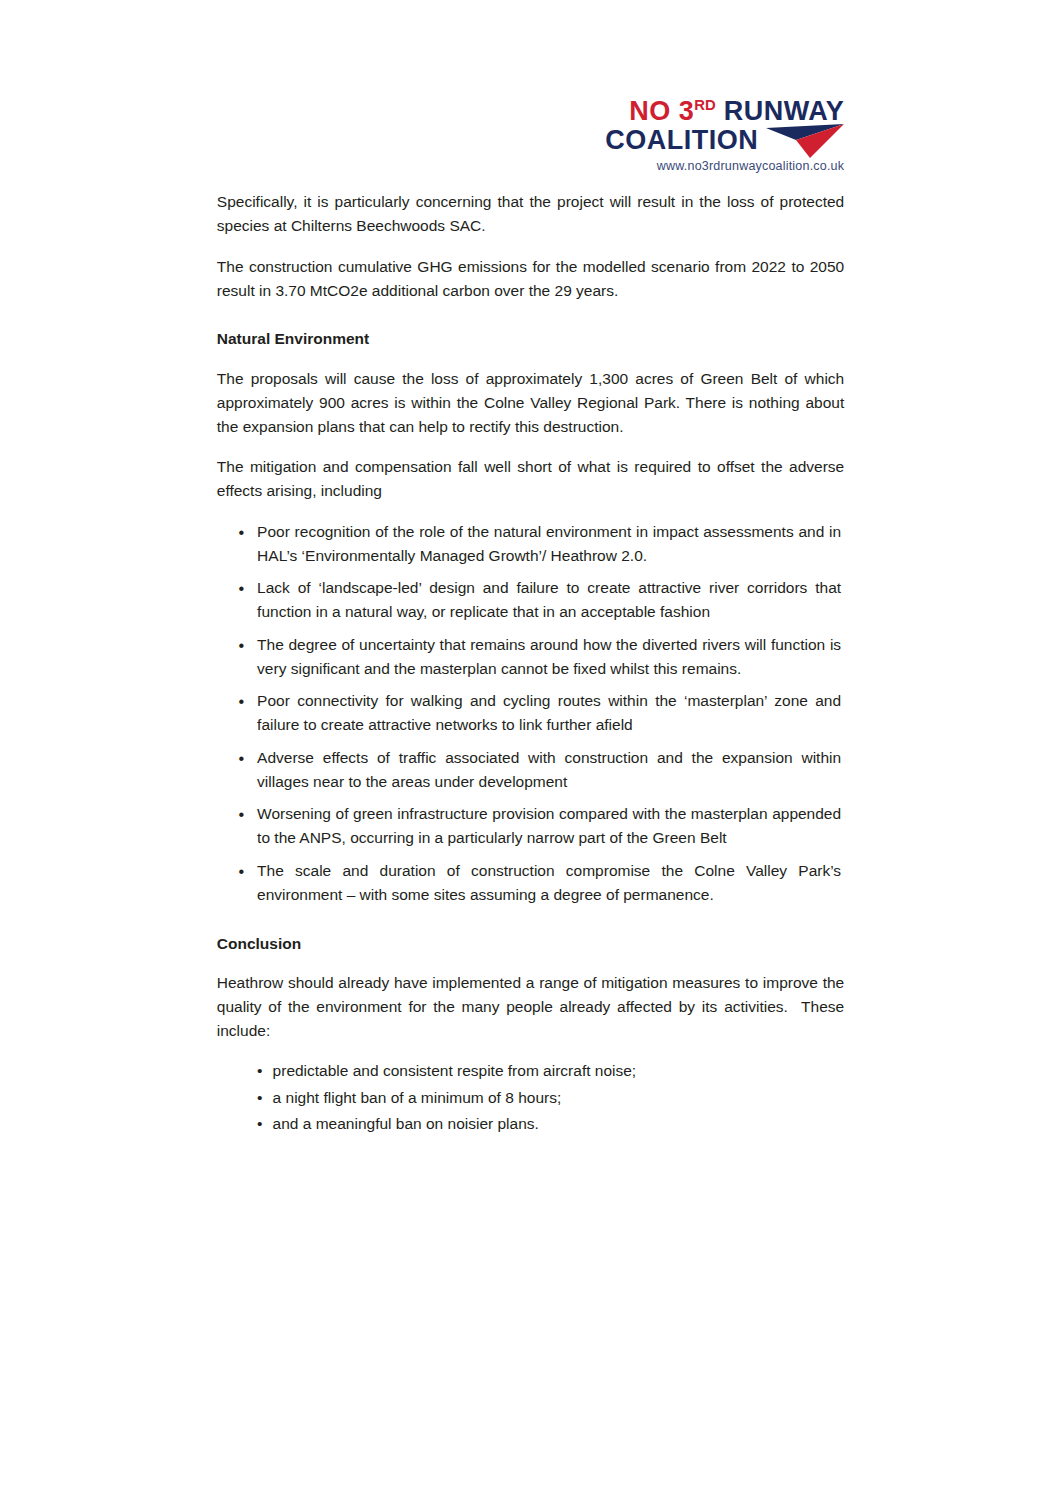NO 3 RD RUNWAY
COALITION
www.no3rdrunwaycoalition.co.uk
Specifically, it is particularly concerning that the project will result in the loss of protected species at Chilterns Beechwoods SAC.
The construction cumulative GHG emissions for the modelled scenario from 2022 to 2050 result in 3.70 MtCO2e additional carbon over the 29 years.
Natural Environment
The proposals will cause the loss of approximately 1,300 acres of Green Belt of which approximately 900 acres is within the Colne Valley Regional Park. There is nothing about the expansion plans that can help to rectify this destruction.
The mitigation and compensation fall well short of what is required to offset the adverse effects arising, including
Poor recognition of the role of the natural environment in impact assessments and in HAL’s ‘Environmentally Managed Growth’/ Heathrow 2.0.
Lack of ‘landscape-led’ design and failure to create attractive river corridors that function in a natural way, or replicate that in an acceptable fashion
The degree of uncertainty that remains around how the diverted rivers will function is very significant and the masterplan cannot be fixed whilst this remains.
Poor connectivity for walking and cycling routes within the ‘masterplan’ zone and failure to create attractive networks to link further afield
Adverse effects of traffic associated with construction and the expansion within villages near to the areas under development
Worsening of green infrastructure provision compared with the masterplan appended to the ANPS, occurring in a particularly narrow part of the Green Belt
The scale and duration of construction compromise the Colne Valley Park’s environment – with some sites assuming a degree of permanence.
Conclusion
Heathrow should already have implemented a range of mitigation measures to improve the quality of the environment for the many people already affected by its activities. These include:
predictable and consistent respite from aircraft noise;
a night flight ban of a minimum of 8 hours;
and a meaningful ban on noisier plans.